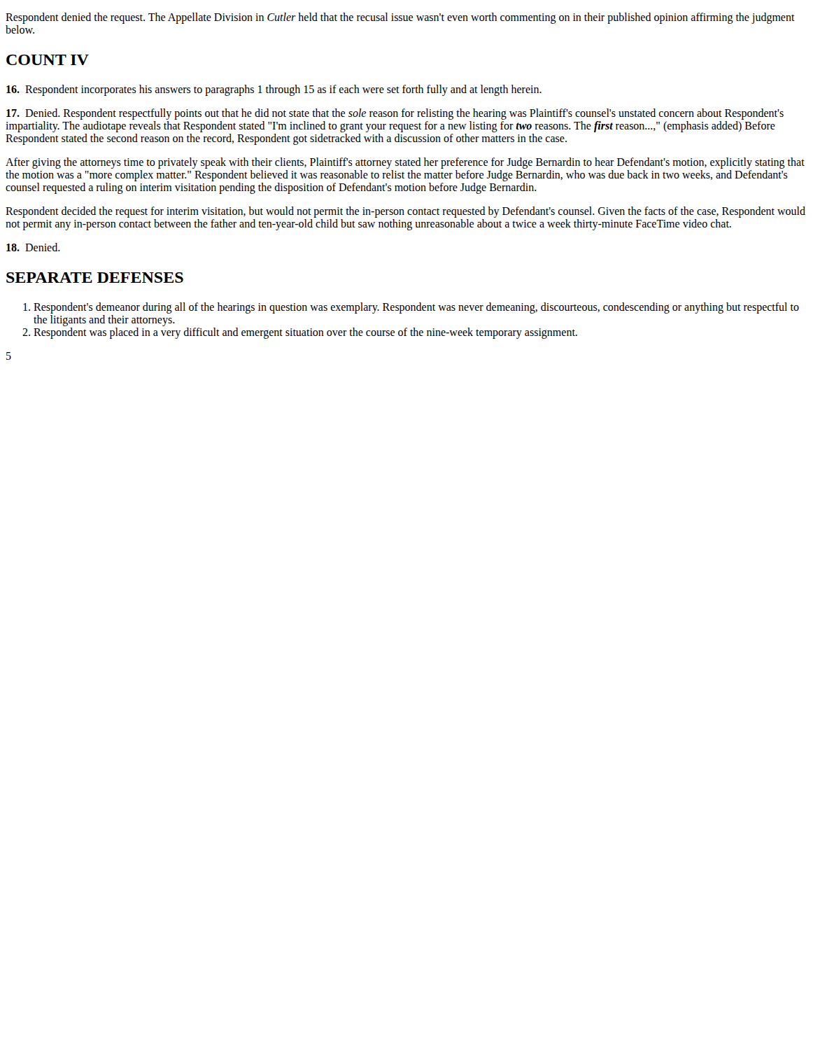Respondent denied the request. The Appellate Division in Cutler held that the recusal issue wasn't even worth commenting on in their published opinion affirming the judgment below.
COUNT IV
16. Respondent incorporates his answers to paragraphs 1 through 15 as if each were set forth fully and at length herein.
17. Denied. Respondent respectfully points out that he did not state that the sole reason for relisting the hearing was Plaintiff's counsel's unstated concern about Respondent's impartiality. The audiotape reveals that Respondent stated "I'm inclined to grant your request for a new listing for two reasons. The first reason...," (emphasis added) Before Respondent stated the second reason on the record, Respondent got sidetracked with a discussion of other matters in the case.
After giving the attorneys time to privately speak with their clients, Plaintiff's attorney stated her preference for Judge Bernardin to hear Defendant's motion, explicitly stating that the motion was a "more complex matter." Respondent believed it was reasonable to relist the matter before Judge Bernardin, who was due back in two weeks, and Defendant's counsel requested a ruling on interim visitation pending the disposition of Defendant's motion before Judge Bernardin.
Respondent decided the request for interim visitation, but would not permit the in-person contact requested by Defendant's counsel. Given the facts of the case, Respondent would not permit any in-person contact between the father and ten-year-old child but saw nothing unreasonable about a twice a week thirty-minute FaceTime video chat.
18. Denied.
SEPARATE DEFENSES
Respondent's demeanor during all of the hearings in question was exemplary. Respondent was never demeaning, discourteous, condescending or anything but respectful to the litigants and their attorneys.
Respondent was placed in a very difficult and emergent situation over the course of the nine-week temporary assignment.
5